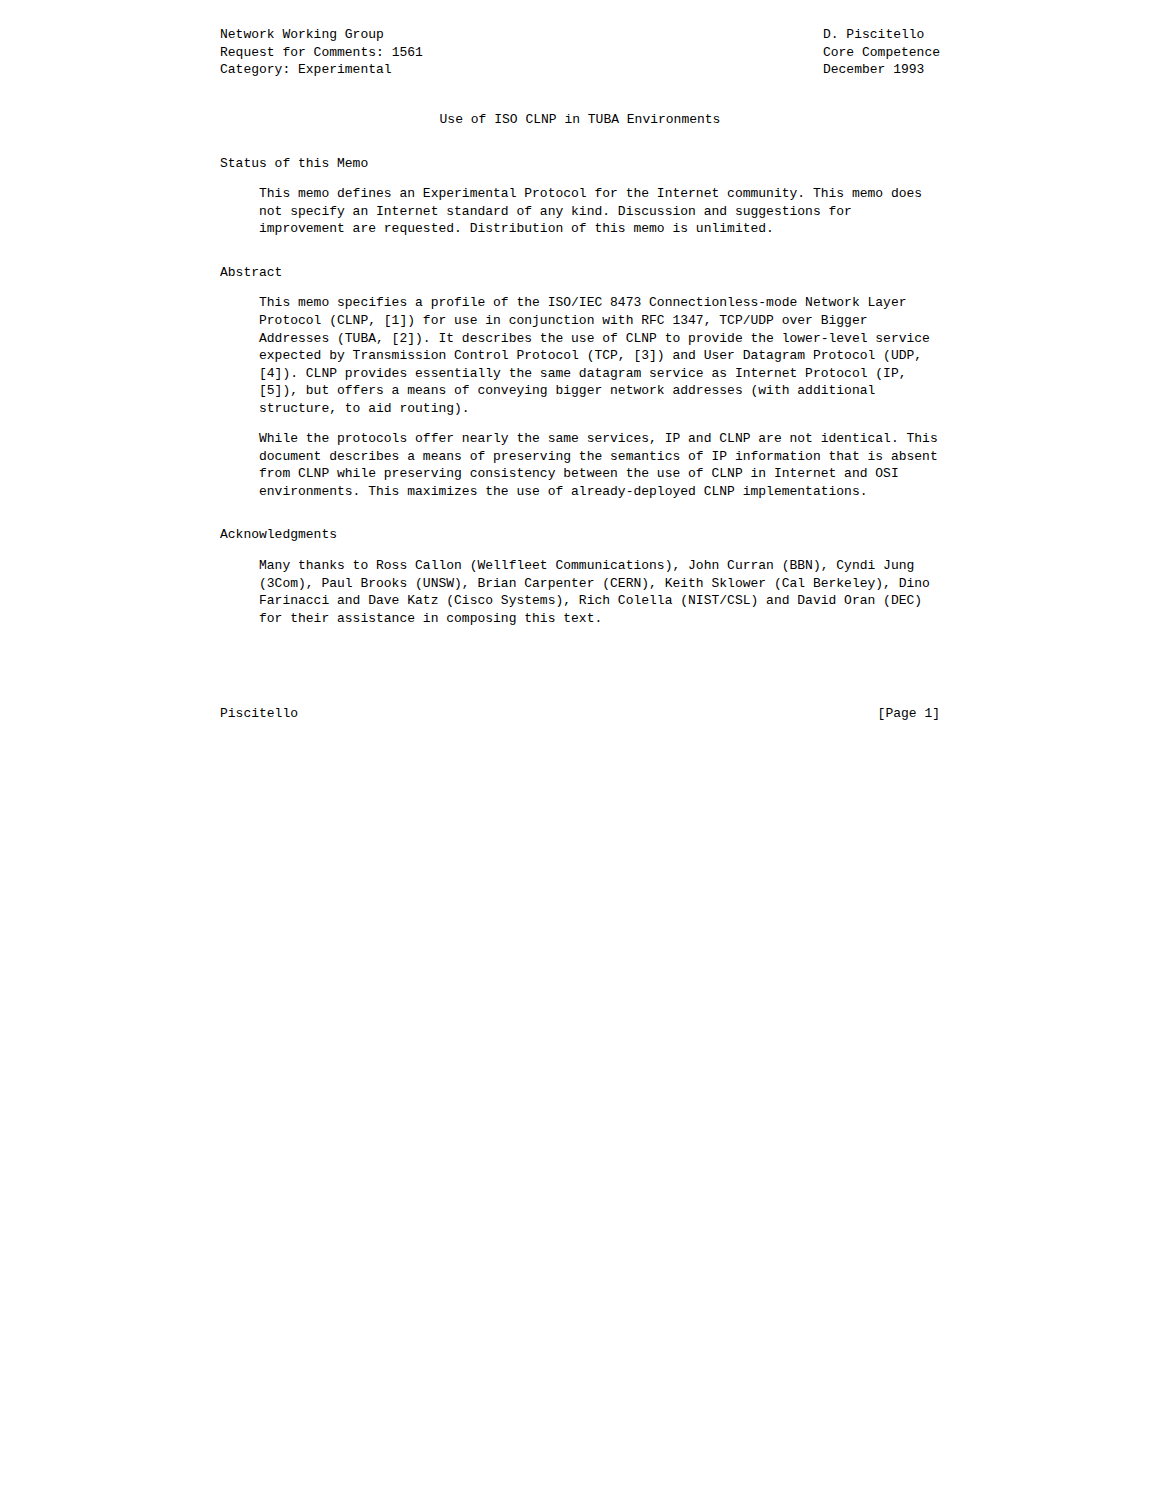Network Working Group Request for Comments: 1561 Category: Experimental
D. Piscitello Core Competence December 1993
Use of ISO CLNP in TUBA Environments
Status of this Memo
This memo defines an Experimental Protocol for the Internet community. This memo does not specify an Internet standard of any kind. Discussion and suggestions for improvement are requested. Distribution of this memo is unlimited.
Abstract
This memo specifies a profile of the ISO/IEC 8473 Connectionless-mode Network Layer Protocol (CLNP, [1]) for use in conjunction with RFC 1347, TCP/UDP over Bigger Addresses (TUBA, [2]). It describes the use of CLNP to provide the lower-level service expected by Transmission Control Protocol (TCP, [3]) and User Datagram Protocol (UDP, [4]). CLNP provides essentially the same datagram service as Internet Protocol (IP, [5]), but offers a means of conveying bigger network addresses (with additional structure, to aid routing).
While the protocols offer nearly the same services, IP and CLNP are not identical. This document describes a means of preserving the semantics of IP information that is absent from CLNP while preserving consistency between the use of CLNP in Internet and OSI environments. This maximizes the use of already-deployed CLNP implementations.
Acknowledgments
Many thanks to Ross Callon (Wellfleet Communications), John Curran (BBN), Cyndi Jung (3Com), Paul Brooks (UNSW), Brian Carpenter (CERN), Keith Sklower (Cal Berkeley), Dino Farinacci and Dave Katz (Cisco Systems), Rich Colella (NIST/CSL) and David Oran (DEC) for their assistance in composing this text.
Piscitello
[Page 1]